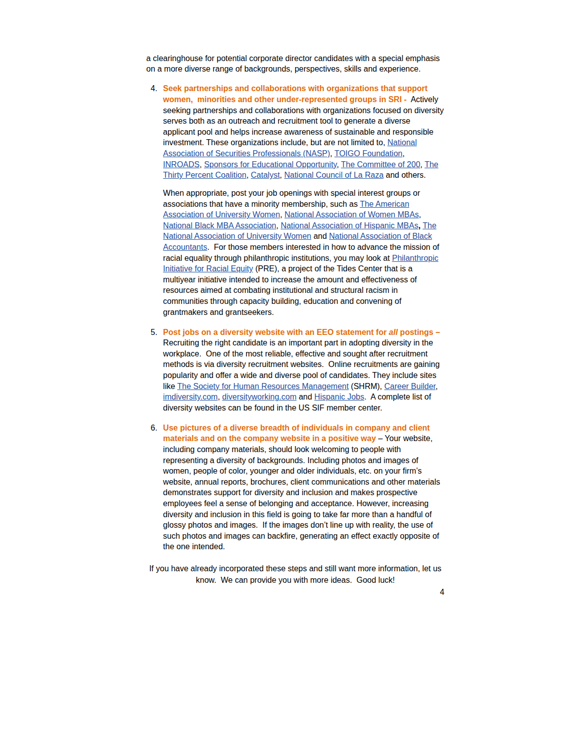a clearinghouse for potential corporate director candidates with a special emphasis on a more diverse range of backgrounds, perspectives, skills and experience.
4.
Seek partnerships and collaborations with organizations that support women, minorities and other under-represented groups in SRI - Actively seeking partnerships and collaborations with organizations focused on diversity serves both as an outreach and recruitment tool to generate a diverse applicant pool and helps increase awareness of sustainable and responsible investment. These organizations include, but are not limited to, National Association of Securities Professionals (NASP), TOIGO Foundation, INROADS, Sponsors for Educational Opportunity, The Committee of 200, The Thirty Percent Coalition, Catalyst, National Council of La Raza and others.
When appropriate, post your job openings with special interest groups or associations that have a minority membership, such as The American Association of University Women, National Association of Women MBAs, National Black MBA Association, National Association of Hispanic MBAs, The National Association of University Women and National Association of Black Accountants. For those members interested in how to advance the mission of racial equality through philanthropic institutions, you may look at Philanthropic Initiative for Racial Equity (PRE), a project of the Tides Center that is a multiyear initiative intended to increase the amount and effectiveness of resources aimed at combating institutional and structural racism in communities through capacity building, education and convening of grantmakers and grantseekers.
5.
Post jobs on a diversity website with an EEO statement for all postings – Recruiting the right candidate is an important part in adopting diversity in the workplace. One of the most reliable, effective and sought after recruitment methods is via diversity recruitment websites. Online recruitments are gaining popularity and offer a wide and diverse pool of candidates. They include sites like The Society for Human Resources Management (SHRM), Career Builder, imdiversity.com, diversityworking.com and Hispanic Jobs. A complete list of diversity websites can be found in the US SIF member center.
6.
Use pictures of a diverse breadth of individuals in company and client materials and on the company website in a positive way – Your website, including company materials, should look welcoming to people with representing a diversity of backgrounds. Including photos and images of women, people of color, younger and older individuals, etc. on your firm’s website, annual reports, brochures, client communications and other materials demonstrates support for diversity and inclusion and makes prospective employees feel a sense of belonging and acceptance. However, increasing diversity and inclusion in this field is going to take far more than a handful of glossy photos and images. If the images don’t line up with reality, the use of such photos and images can backfire, generating an effect exactly opposite of the one intended.
If you have already incorporated these steps and still want more information, let us know. We can provide you with more ideas. Good luck!
4